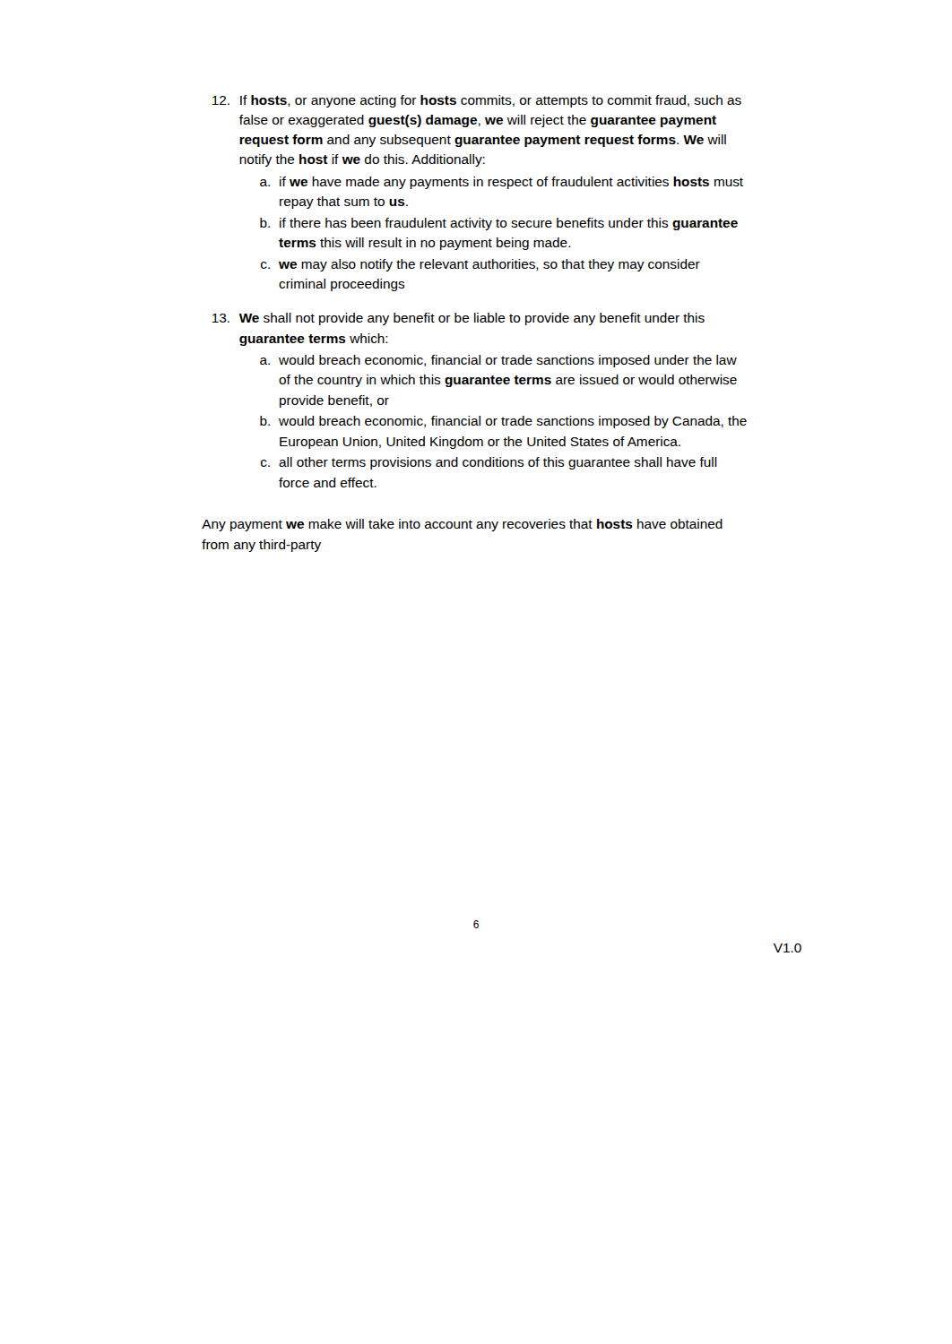If hosts, or anyone acting for hosts commits, or attempts to commit fraud, such as false or exaggerated guest(s) damage, we will reject the guarantee payment request form and any subsequent guarantee payment request forms. We will notify the host if we do this. Additionally:
if we have made any payments in respect of fraudulent activities hosts must repay that sum to us.
if there has been fraudulent activity to secure benefits under this guarantee terms this will result in no payment being made.
we may also notify the relevant authorities, so that they may consider criminal proceedings
We shall not provide any benefit or be liable to provide any benefit under this guarantee terms which:
would breach economic, financial or trade sanctions imposed under the law of the country in which this guarantee terms are issued or would otherwise provide benefit, or
would breach economic, financial or trade sanctions imposed by Canada, the European Union, United Kingdom or the United States of America.
all other terms provisions and conditions of this guarantee shall have full force and effect.
Any payment we make will take into account any recoveries that hosts have obtained from any third-party
6
V1.0